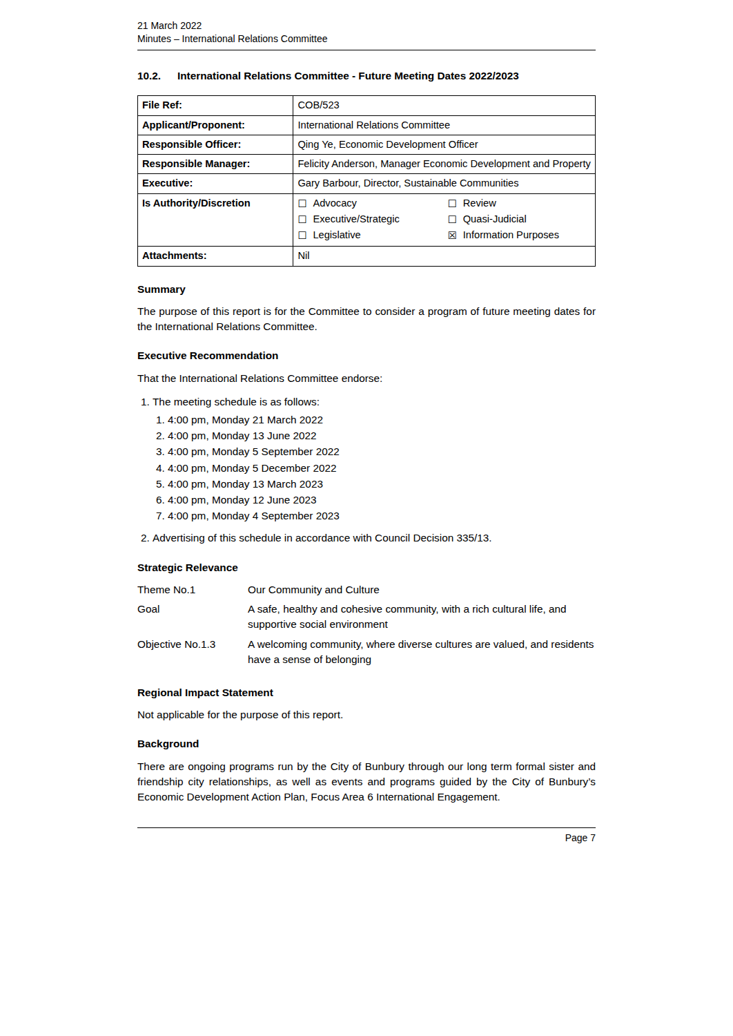21 March 2022
Minutes – International Relations Committee
10.2. International Relations Committee - Future Meeting Dates 2022/2023
| File Ref: | COB/523 |
| Applicant/Proponent: | International Relations Committee |
| Responsible Officer: | Qing Ye, Economic Development Officer |
| Responsible Manager: | Felicity Anderson, Manager Economic Development and Property |
| Executive: | Gary Barbour, Director, Sustainable Communities |
| Is Authority/Discretion | / ☐ / Advocacy / ☐ / Review / / ☐ / Executive/Strategic / ☐ / Quasi-Judicial / / ☐ / Legislative / ☒ / Information Purposes / |
| Attachments: | Nil |
Summary
The purpose of this report is for the Committee to consider a program of future meeting dates for the International Relations Committee.
Executive Recommendation
That the International Relations Committee endorse:
The meeting schedule is as follows:
4:00 pm, Monday 21 March 2022
4:00 pm, Monday 13 June 2022
4:00 pm, Monday 5 September 2022
4:00 pm, Monday 5 December 2022
4:00 pm, Monday 13 March 2023
4:00 pm, Monday 12 June 2023
4:00 pm, Monday 4 September 2023
Advertising of this schedule in accordance with Council Decision 335/13.
Strategic Relevance
| Theme No.1 | Our Community and Culture |
| Goal | A safe, healthy and cohesive community, with a rich cultural life, and supportive social environment |
| Objective No.1.3 | A welcoming community, where diverse cultures are valued, and residents have a sense of belonging |
Regional Impact Statement
Not applicable for the purpose of this report.
Background
There are ongoing programs run by the City of Bunbury through our long term formal sister and friendship city relationships, as well as events and programs guided by the City of Bunbury’s Economic Development Action Plan, Focus Area 6 International Engagement.
Page 7